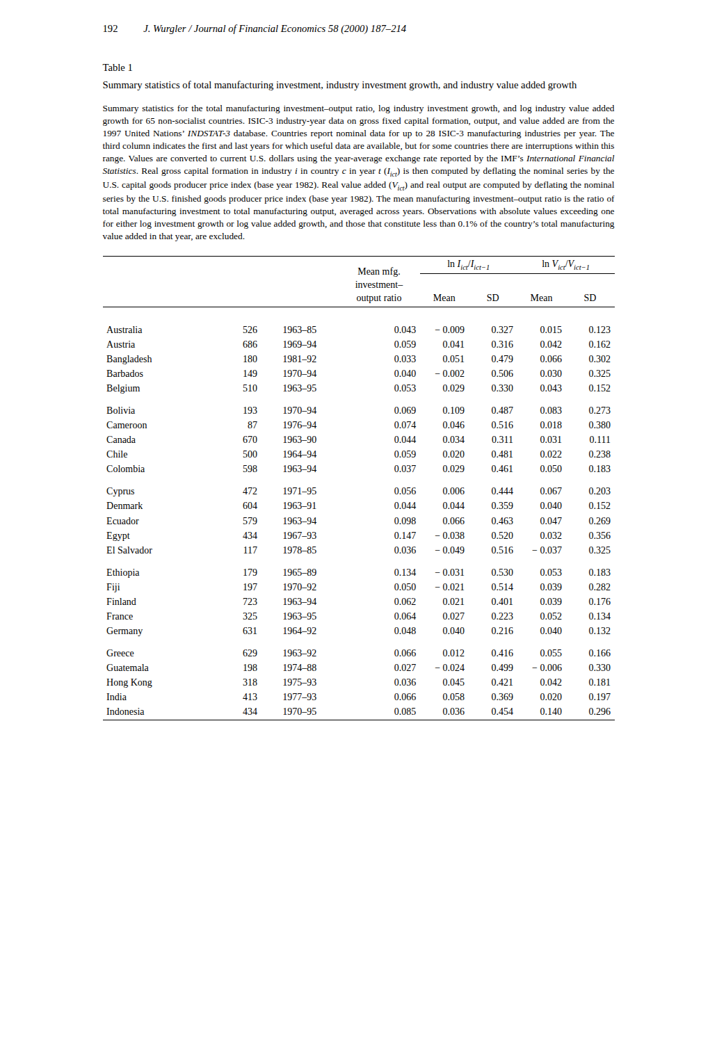192 J. Wurgler / Journal of Financial Economics 58 (2000) 187–214
Table 1
Summary statistics of total manufacturing investment, industry investment growth, and industry value added growth
Summary statistics for the total manufacturing investment–output ratio, log industry investment growth, and log industry value added growth for 65 non-socialist countries. ISIC-3 industry-year data on gross fixed capital formation, output, and value added are from the 1997 United Nations’ INDSTAT-3 database. Countries report nominal data for up to 28 ISIC-3 manufacturing industries per year. The third column indicates the first and last years for which useful data are available, but for some countries there are interruptions within this range. Values are converted to current U.S. dollars using the year-average exchange rate reported by the IMF’s International Financial Statistics. Real gross capital formation in industry i in country c in year t (Iict) is then computed by deflating the nominal series by the U.S. capital goods producer price index (base year 1982). Real value added (Vict) and real output are computed by deflating the nominal series by the U.S. finished goods producer price index (base year 1982). The mean manufacturing investment–output ratio is the ratio of total manufacturing investment to total manufacturing output, averaged across years. Observations with absolute values exceeding one for either log investment growth or log value added growth, and those that constitute less than 0.1% of the country’s total manufacturing value added in that year, are excluded.
| | | | Mean mfg. investment– output ratio | ln I ict / I ict−1 | ln V ict / V ict−1 |
| --- | --- | --- | --- | --- | --- |
| Mean | SD | Mean | SD |
| Country | N | Data range | | | | | |
| Australia | 526 | 1963–85 | 0.043 | − 0.009 | 0.327 | 0.015 | 0.123 |
| Austria | 686 | 1969–94 | 0.059 | 0.041 | 0.316 | 0.042 | 0.162 |
| Bangladesh | 180 | 1981–92 | 0.033 | 0.051 | 0.479 | 0.066 | 0.302 |
| Barbados | 149 | 1970–94 | 0.040 | − 0.002 | 0.506 | 0.030 | 0.325 |
| Belgium | 510 | 1963–95 | 0.053 | 0.029 | 0.330 | 0.043 | 0.152 |
| Bolivia | 193 | 1970–94 | 0.069 | 0.109 | 0.487 | 0.083 | 0.273 |
| Cameroon | 87 | 1976–94 | 0.074 | 0.046 | 0.516 | 0.018 | 0.380 |
| Canada | 670 | 1963–90 | 0.044 | 0.034 | 0.311 | 0.031 | 0.111 |
| Chile | 500 | 1964–94 | 0.059 | 0.020 | 0.481 | 0.022 | 0.238 |
| Colombia | 598 | 1963–94 | 0.037 | 0.029 | 0.461 | 0.050 | 0.183 |
| Cyprus | 472 | 1971–95 | 0.056 | 0.006 | 0.444 | 0.067 | 0.203 |
| Denmark | 604 | 1963–91 | 0.044 | 0.044 | 0.359 | 0.040 | 0.152 |
| Ecuador | 579 | 1963–94 | 0.098 | 0.066 | 0.463 | 0.047 | 0.269 |
| Egypt | 434 | 1967–93 | 0.147 | − 0.038 | 0.520 | 0.032 | 0.356 |
| El Salvador | 117 | 1978–85 | 0.036 | − 0.049 | 0.516 | − 0.037 | 0.325 |
| Ethiopia | 179 | 1965–89 | 0.134 | − 0.031 | 0.530 | 0.053 | 0.183 |
| Fiji | 197 | 1970–92 | 0.050 | − 0.021 | 0.514 | 0.039 | 0.282 |
| Finland | 723 | 1963–94 | 0.062 | 0.021 | 0.401 | 0.039 | 0.176 |
| France | 325 | 1963–95 | 0.064 | 0.027 | 0.223 | 0.052 | 0.134 |
| Germany | 631 | 1964–92 | 0.048 | 0.040 | 0.216 | 0.040 | 0.132 |
| Greece | 629 | 1963–92 | 0.066 | 0.012 | 0.416 | 0.055 | 0.166 |
| Guatemala | 198 | 1974–88 | 0.027 | − 0.024 | 0.499 | − 0.006 | 0.330 |
| Hong Kong | 318 | 1975–93 | 0.036 | 0.045 | 0.421 | 0.042 | 0.181 |
| India | 413 | 1977–93 | 0.066 | 0.058 | 0.369 | 0.020 | 0.197 |
| Indonesia | 434 | 1970–95 | 0.085 | 0.036 | 0.454 | 0.140 | 0.296 |